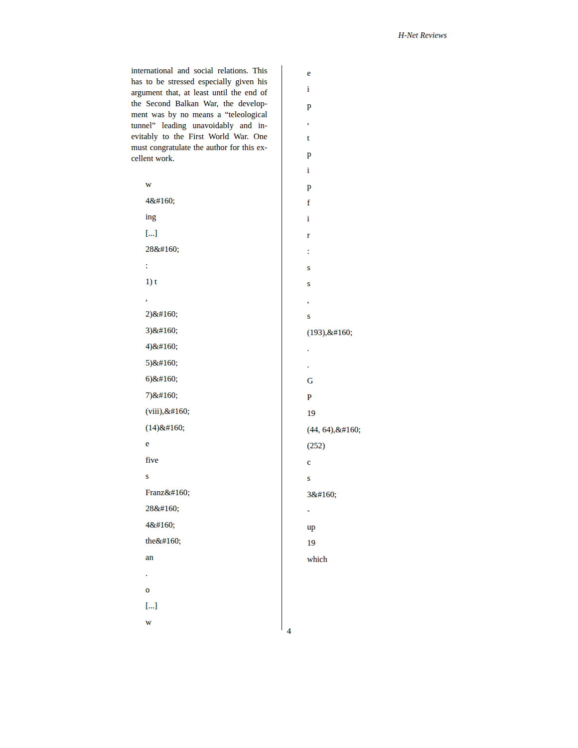H-Net Reviews
international and social relations. This has to be stressed especially given his argument that, at least until the end of the Second Balkan War, the development was by no means a “teleological tunnel” leading unavoidably and inevitably to the First World War. One must congratulate the author for this excellent work.
w
4&#160;
ing
[...]
28&#160;
:
1) t
,
2)&#160;
3)&#160;
4)&#160;
5)&#160;
6)&#160;
7)&#160;
(viii),&#160;
(14)&#160;
e
five
s
Franz&#160;
28&#160;
4&#160;
the&#160;
an
.
o
[...]
w
e
i
p
,
t
p
i
p
f
i
r
:
s
s
,
s
(193),&#160;
.
.
G
P
19
(44, 64),&#160;
(252)
c
s
3&#160;
-
up
19
which
4